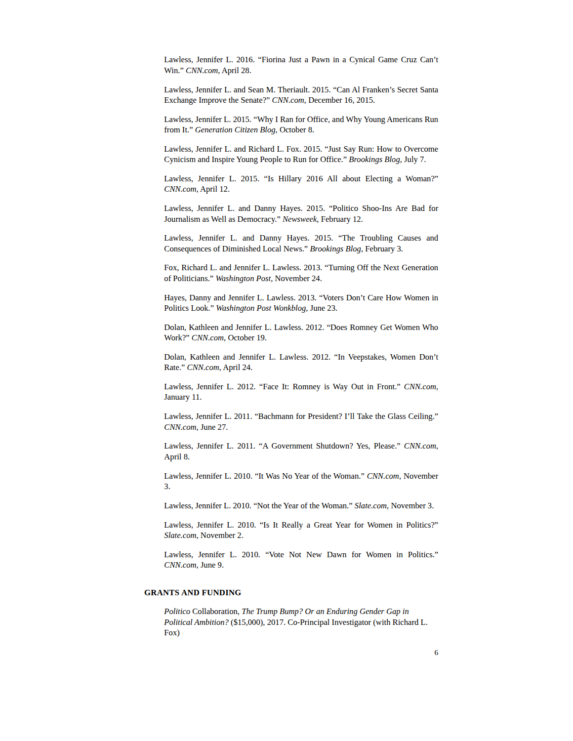Lawless, Jennifer L. 2016. “Fiorina Just a Pawn in a Cynical Game Cruz Can’t Win.” CNN.com, April 28.
Lawless, Jennifer L. and Sean M. Theriault. 2015. “Can Al Franken’s Secret Santa Exchange Improve the Senate?” CNN.com, December 16, 2015.
Lawless, Jennifer L. 2015. “Why I Ran for Office, and Why Young Americans Run from It.” Generation Citizen Blog, October 8.
Lawless, Jennifer L. and Richard L. Fox. 2015. “Just Say Run: How to Overcome Cynicism and Inspire Young People to Run for Office.” Brookings Blog, July 7.
Lawless, Jennifer L. 2015. “Is Hillary 2016 All about Electing a Woman?” CNN.com, April 12.
Lawless, Jennifer L. and Danny Hayes. 2015. “Politico Shoo-Ins Are Bad for Journalism as Well as Democracy.” Newsweek, February 12.
Lawless, Jennifer L. and Danny Hayes. 2015. “The Troubling Causes and Consequences of Diminished Local News.” Brookings Blog, February 3.
Fox, Richard L. and Jennifer L. Lawless. 2013. “Turning Off the Next Generation of Politicians.” Washington Post, November 24.
Hayes, Danny and Jennifer L. Lawless. 2013. “Voters Don’t Care How Women in Politics Look.” Washington Post Wonkblog, June 23.
Dolan, Kathleen and Jennifer L. Lawless. 2012. “Does Romney Get Women Who Work?” CNN.com, October 19.
Dolan, Kathleen and Jennifer L. Lawless. 2012. “In Veepstakes, Women Don’t Rate.” CNN.com, April 24.
Lawless, Jennifer L. 2012. “Face It: Romney is Way Out in Front.” CNN.com, January 11.
Lawless, Jennifer L. 2011. “Bachmann for President? I’ll Take the Glass Ceiling.” CNN.com, June 27.
Lawless, Jennifer L. 2011. “A Government Shutdown? Yes, Please.” CNN.com, April 8.
Lawless, Jennifer L. 2010. “It Was No Year of the Woman.” CNN.com, November 3.
Lawless, Jennifer L. 2010. “Not the Year of the Woman.” Slate.com, November 3.
Lawless, Jennifer L. 2010. “Is It Really a Great Year for Women in Politics?” Slate.com, November 2.
Lawless, Jennifer L. 2010. “Vote Not New Dawn for Women in Politics.” CNN.com, June 9.
Grants and Funding
Politico Collaboration, The Trump Bump? Or an Enduring Gender Gap in Political Ambition? ($15,000), 2017. Co-Principal Investigator (with Richard L. Fox)
6